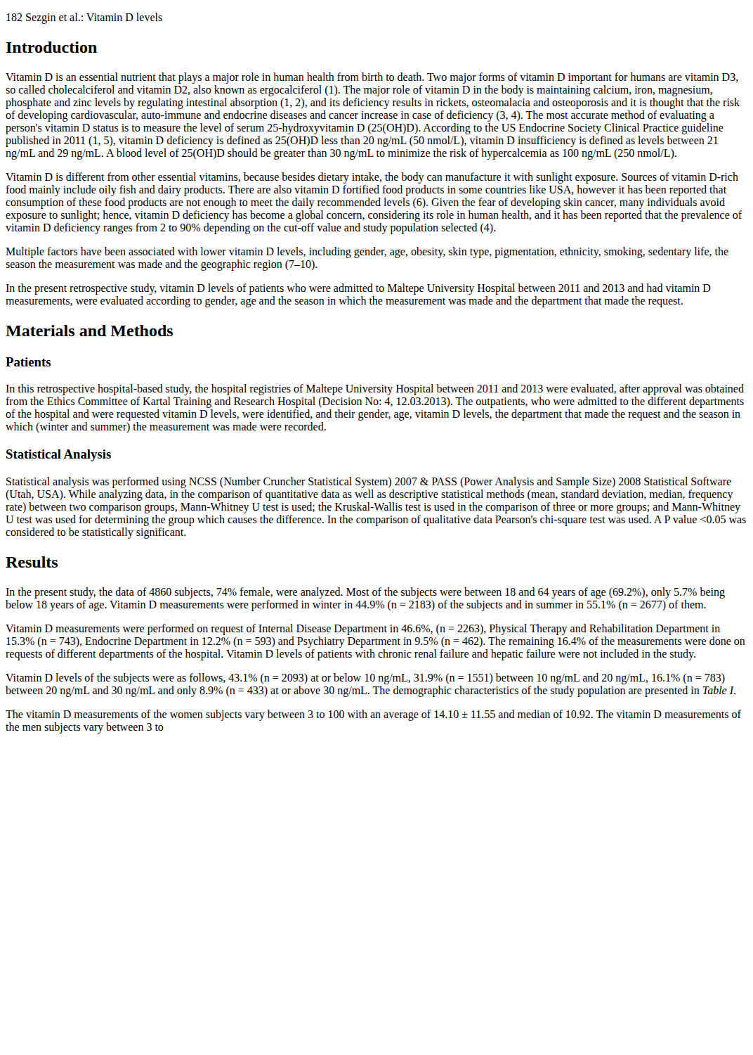182 Sezgin et al.: Vitamin D levels
Introduction
Vitamin D is an essential nutrient that plays a major role in human health from birth to death. Two major forms of vitamin D important for humans are vitamin D3, so called cholecalciferol and vitamin D2, also known as ergocalciferol (1). The major role of vitamin D in the body is maintaining calcium, iron, magnesium, phosphate and zinc levels by regulating intestinal absorption (1, 2), and its deficiency results in rickets, osteomalacia and osteoporosis and it is thought that the risk of developing cardiovascular, auto-immune and endocrine diseases and cancer increase in case of deficiency (3, 4). The most accurate method of evaluating a person's vitamin D status is to measure the level of serum 25-hydroxyvitamin D (25(OH)D). According to the US Endocrine Society Clinical Practice guideline published in 2011 (1, 5), vitamin D deficiency is defined as 25(OH)D less than 20 ng/mL (50 nmol/L), vitamin D insufficiency is defined as levels between 21 ng/mL and 29 ng/mL. A blood level of 25(OH)D should be greater than 30 ng/mL to minimize the risk of hypercalcemia as 100 ng/mL (250 nmol/L).
Vitamin D is different from other essential vitamins, because besides dietary intake, the body can manufacture it with sunlight exposure. Sources of vitamin D-rich food mainly include oily fish and dairy products. There are also vitamin D fortified food products in some countries like USA, however it has been reported that consumption of these food products are not enough to meet the daily recommended levels (6). Given the fear of developing skin cancer, many individuals avoid exposure to sunlight; hence, vitamin D deficiency has become a global concern, considering its role in human health, and it has been reported that the prevalence of vitamin D deficiency ranges from 2 to 90% depending on the cut-off value and study population selected (4).
Multiple factors have been associated with lower vitamin D levels, including gender, age, obesity, skin type, pigmentation, ethnicity, smoking, sedentary life, the season the measurement was made and the geographic region (7–10).
In the present retrospective study, vitamin D levels of patients who were admitted to Maltepe University Hospital between 2011 and 2013 and had vitamin D measurements, were evaluated according to gender, age and the season in which the measurement was made and the department that made the request.
Materials and Methods
Patients
In this retrospective hospital-based study, the hospital registries of Maltepe University Hospital between 2011 and 2013 were evaluated, after approval was obtained from the Ethics Committee of Kartal Training and Research Hospital (Decision No: 4, 12.03.2013). The outpatients, who were admitted to the different departments of the hospital and were requested vitamin D levels, were identified, and their gender, age, vitamin D levels, the department that made the request and the season in which (winter and summer) the measurement was made were recorded.
Statistical Analysis
Statistical analysis was performed using NCSS (Number Cruncher Statistical System) 2007 & PASS (Power Analysis and Sample Size) 2008 Statistical Software (Utah, USA). While analyzing data, in the comparison of quantitative data as well as descriptive statistical methods (mean, standard deviation, median, frequency rate) between two comparison groups, Mann-Whitney U test is used; the Kruskal-Wallis test is used in the comparison of three or more groups; and Mann-Whitney U test was used for determining the group which causes the difference. In the comparison of qualitative data Pearson's chi-square test was used. A P value <0.05 was considered to be statistically significant.
Results
In the present study, the data of 4860 subjects, 74% female, were analyzed. Most of the subjects were between 18 and 64 years of age (69.2%), only 5.7% being below 18 years of age. Vitamin D measurements were performed in winter in 44.9% (n = 2183) of the subjects and in summer in 55.1% (n = 2677) of them.
Vitamin D measurements were performed on request of Internal Disease Department in 46.6%, (n = 2263), Physical Therapy and Rehabilitation Department in 15.3% (n = 743), Endocrine Department in 12.2% (n = 593) and Psychiatry Department in 9.5% (n = 462). The remaining 16.4% of the measurements were done on requests of different departments of the hospital. Vitamin D levels of patients with chronic renal failure and hepatic failure were not included in the study.
Vitamin D levels of the subjects were as follows, 43.1% (n = 2093) at or below 10 ng/mL, 31.9% (n = 1551) between 10 ng/mL and 20 ng/mL, 16.1% (n = 783) between 20 ng/mL and 30 ng/mL and only 8.9% (n = 433) at or above 30 ng/mL. The demographic characteristics of the study population are presented in Table I.
The vitamin D measurements of the women subjects vary between 3 to 100 with an average of 14.10 ± 11.55 and median of 10.92. The vitamin D measurements of the men subjects vary between 3 to